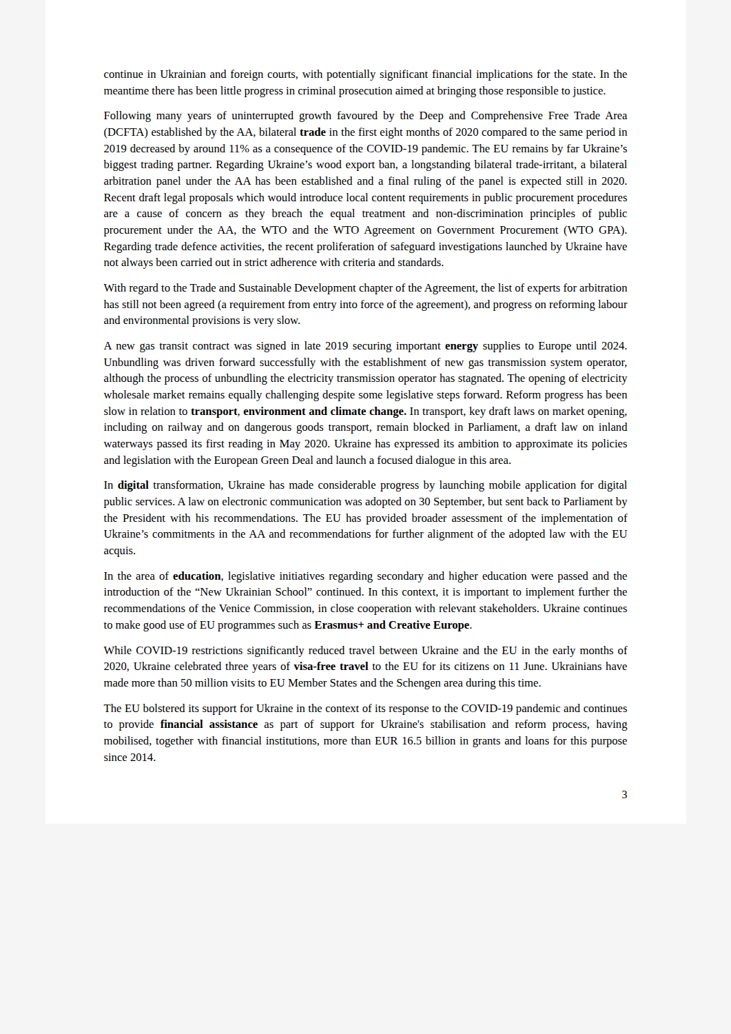continue in Ukrainian and foreign courts, with potentially significant financial implications for the state. In the meantime there has been little progress in criminal prosecution aimed at bringing those responsible to justice.
Following many years of uninterrupted growth favoured by the Deep and Comprehensive Free Trade Area (DCFTA) established by the AA, bilateral trade in the first eight months of 2020 compared to the same period in 2019 decreased by around 11% as a consequence of the COVID-19 pandemic. The EU remains by far Ukraine’s biggest trading partner. Regarding Ukraine’s wood export ban, a longstanding bilateral trade-irritant, a bilateral arbitration panel under the AA has been established and a final ruling of the panel is expected still in 2020. Recent draft legal proposals which would introduce local content requirements in public procurement procedures are a cause of concern as they breach the equal treatment and non-discrimination principles of public procurement under the AA, the WTO and the WTO Agreement on Government Procurement (WTO GPA). Regarding trade defence activities, the recent proliferation of safeguard investigations launched by Ukraine have not always been carried out in strict adherence with criteria and standards.
With regard to the Trade and Sustainable Development chapter of the Agreement, the list of experts for arbitration has still not been agreed (a requirement from entry into force of the agreement), and progress on reforming labour and environmental provisions is very slow.
A new gas transit contract was signed in late 2019 securing important energy supplies to Europe until 2024. Unbundling was driven forward successfully with the establishment of new gas transmission system operator, although the process of unbundling the electricity transmission operator has stagnated. The opening of electricity wholesale market remains equally challenging despite some legislative steps forward. Reform progress has been slow in relation to transport, environment and climate change. In transport, key draft laws on market opening, including on railway and on dangerous goods transport, remain blocked in Parliament, a draft law on inland waterways passed its first reading in May 2020. Ukraine has expressed its ambition to approximate its policies and legislation with the European Green Deal and launch a focused dialogue in this area.
In digital transformation, Ukraine has made considerable progress by launching mobile application for digital public services. A law on electronic communication was adopted on 30 September, but sent back to Parliament by the President with his recommendations. The EU has provided broader assessment of the implementation of Ukraine’s commitments in the AA and recommendations for further alignment of the adopted law with the EU acquis.
In the area of education, legislative initiatives regarding secondary and higher education were passed and the introduction of the “New Ukrainian School” continued. In this context, it is important to implement further the recommendations of the Venice Commission, in close cooperation with relevant stakeholders. Ukraine continues to make good use of EU programmes such as Erasmus+ and Creative Europe.
While COVID-19 restrictions significantly reduced travel between Ukraine and the EU in the early months of 2020, Ukraine celebrated three years of visa-free travel to the EU for its citizens on 11 June. Ukrainians have made more than 50 million visits to EU Member States and the Schengen area during this time.
The EU bolstered its support for Ukraine in the context of its response to the COVID-19 pandemic and continues to provide financial assistance as part of support for Ukraine's stabilisation and reform process, having mobilised, together with financial institutions, more than EUR 16.5 billion in grants and loans for this purpose since 2014.
3